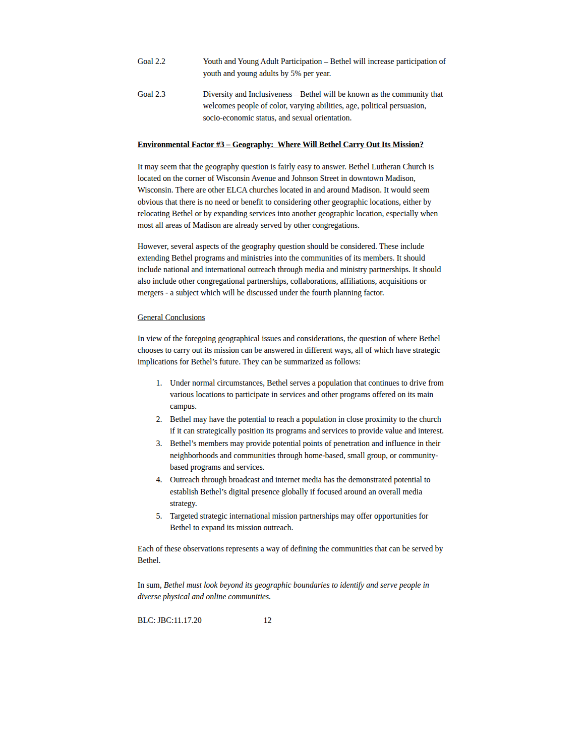Goal 2.2
Youth and Young Adult Participation – Bethel will increase participation of youth and young adults by 5% per year.
Goal 2.3
Diversity and Inclusiveness – Bethel will be known as the community that welcomes people of color, varying abilities, age, political persuasion, socio-economic status, and sexual orientation.
Environmental Factor #3 – Geography: Where Will Bethel Carry Out Its Mission?
It may seem that the geography question is fairly easy to answer. Bethel Lutheran Church is located on the corner of Wisconsin Avenue and Johnson Street in downtown Madison, Wisconsin. There are other ELCA churches located in and around Madison. It would seem obvious that there is no need or benefit to considering other geographic locations, either by relocating Bethel or by expanding services into another geographic location, especially when most all areas of Madison are already served by other congregations.
However, several aspects of the geography question should be considered. These include extending Bethel programs and ministries into the communities of its members. It should include national and international outreach through media and ministry partnerships. It should also include other congregational partnerships, collaborations, affiliations, acquisitions or mergers - a subject which will be discussed under the fourth planning factor.
General Conclusions
In view of the foregoing geographical issues and considerations, the question of where Bethel chooses to carry out its mission can be answered in different ways, all of which have strategic implications for Bethel’s future. They can be summarized as follows:
Under normal circumstances, Bethel serves a population that continues to drive from various locations to participate in services and other programs offered on its main campus.
Bethel may have the potential to reach a population in close proximity to the church if it can strategically position its programs and services to provide value and interest.
Bethel’s members may provide potential points of penetration and influence in their neighborhoods and communities through home-based, small group, or community-based programs and services.
Outreach through broadcast and internet media has the demonstrated potential to establish Bethel’s digital presence globally if focused around an overall media strategy.
Targeted strategic international mission partnerships may offer opportunities for Bethel to expand its mission outreach.
Each of these observations represents a way of defining the communities that can be served by Bethel.
In sum, Bethel must look beyond its geographic boundaries to identify and serve people in diverse physical and online communities.
BLC: JBC:11.17.20
12